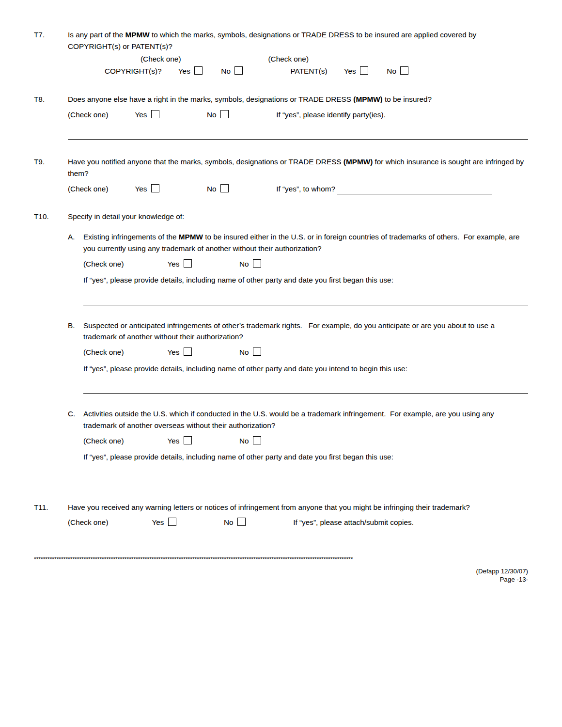T7.
Is any part of the MPMW to which the marks, symbols, designations or TRADE DRESS to be insured are applied covered by COPYRIGHT(s) or PATENT(s)?
(Check one) (Check one)
COPYRIGHT(s)? Yes No PATENT(s) Yes No
T8.
Does anyone else have a right in the marks, symbols, designations or TRADE DRESS (MPMW) to be insured?
(Check one) Yes No If “yes”, please identify party(ies).
T9.
Have you notified anyone that the marks, symbols, designations or TRADE DRESS (MPMW) for which insurance is sought are infringed by them?
(Check one) Yes No If “yes”, to whom?
T10.
Specify in detail your knowledge of:
A.
Existing infringements of the MPMW to be insured either in the U.S. or in foreign countries of trademarks of others. For example, are you currently using any trademark of another without their authorization?
(Check one) Yes No
If “yes”, please provide details, including name of other party and date you first began this use:
B.
Suspected or anticipated infringements of other’s trademark rights. For example, do you anticipate or are you about to use a trademark of another without their authorization?
(Check one) Yes No
If “yes”, please provide details, including name of other party and date you intend to begin this use:
C.
Activities outside the U.S. which if conducted in the U.S. would be a trademark infringement. For example, are you using any trademark of another overseas without their authorization?
(Check one) Yes No
If “yes”, please provide details, including name of other party and date you first began this use:
T11.
Have you received any warning letters or notices of infringement from anyone that you might be infringing their trademark?
(Check one) Yes No If “yes”, please attach/submit copies.
*********************************************************************************************************************************************
(Defapp 12/30/07)
Page -13-